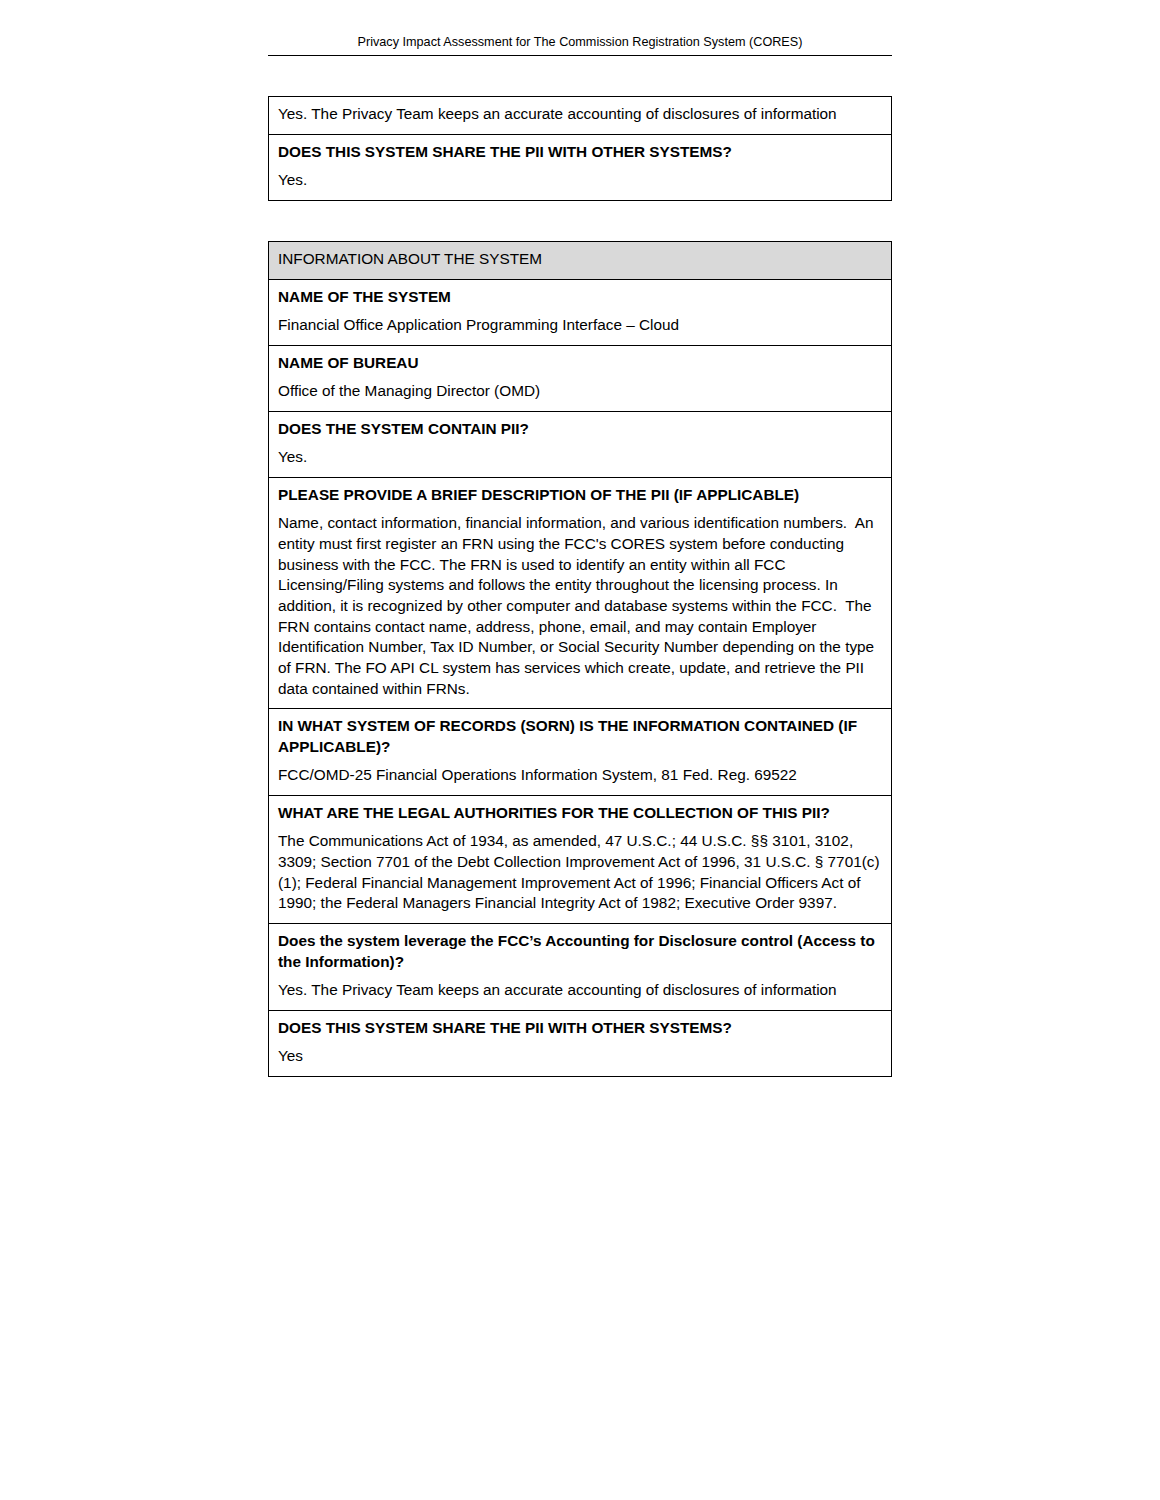Privacy Impact Assessment for The Commission Registration System (CORES)
| Yes. The Privacy Team keeps an accurate accounting of disclosures of information |
| Does this system share the PII with other systems? Yes. |
| INFORMATION ABOUT THE SYSTEM |
| Name of the System Financial Office Application Programming Interface – Cloud |
| Name of Bureau Office of the Managing Director (OMD) |
| Does the system contain PII? Yes. |
| Please provide a brief description of the PII (if applicable) Name, contact information, financial information, and various identification numbers. An entity must first register an FRN using the FCC's CORES system before conducting business with the FCC. The FRN is used to identify an entity within all FCC Licensing/Filing systems and follows the entity throughout the licensing process. In addition, it is recognized by other computer and database systems within the FCC. The FRN contains contact name, address, phone, email, and may contain Employer Identification Number, Tax ID Number, or Social Security Number depending on the type of FRN. The FO API CL system has services which create, update, and retrieve the PII data contained within FRNs. |
| In what System of Records (SORN) is the information contained (if applicable)? FCC/OMD-25 Financial Operations Information System, 81 Fed. Reg. 69522 |
| What are the legal authorities for the collection of this PII? The Communications Act of 1934, as amended, 47 U.S.C.; 44 U.S.C. §§ 3101, 3102, 3309; Section 7701 of the Debt Collection Improvement Act of 1996, 31 U.S.C. § 7701(c)(1); Federal Financial Management Improvement Act of 1996; Financial Officers Act of 1990; the Federal Managers Financial Integrity Act of 1982; Executive Order 9397. |
| Does the system leverage the FCC’s Accounting for Disclosure control (Access to the Information)? Yes. The Privacy Team keeps an accurate accounting of disclosures of information |
| Does this system share the PII with other systems? Yes |